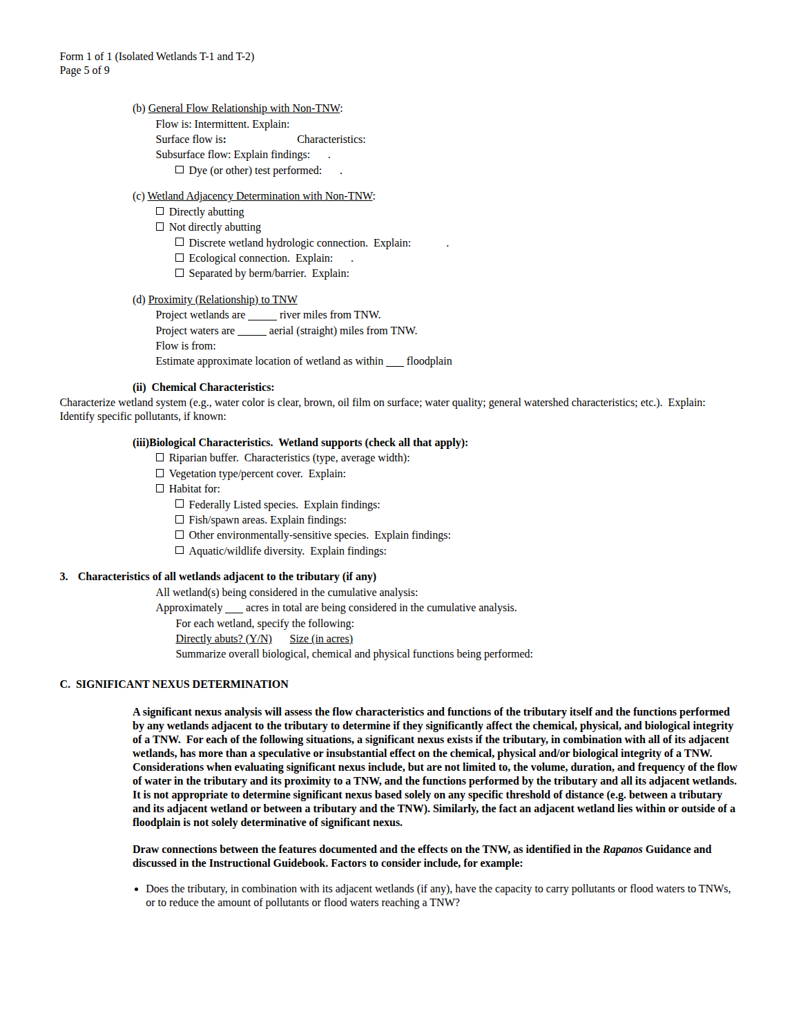Form 1 of 1 (Isolated Wetlands T-1 and T-2)
Page 5 of 9
(b) General Flow Relationship with Non-TNW:
Flow is: Intermittent. Explain:
Surface flow is: Characteristics:
Subsurface flow: Explain findings: .
Dye (or other) test performed: .
(c) Wetland Adjacency Determination with Non-TNW:
Directly abutting
Not directly abutting
Discrete wetland hydrologic connection. Explain: .
Ecological connection. Explain: .
Separated by berm/barrier. Explain:
(d) Proximity (Relationship) to TNW
Project wetlands are river miles from TNW.
Project waters are aerial (straight) miles from TNW.
Flow is from:
Estimate approximate location of wetland as within floodplain
(ii) Chemical Characteristics:
Characterize wetland system (e.g., water color is clear, brown, oil film on surface; water quality; general watershed characteristics; etc.). Explain: Identify specific pollutants, if known:
(iii)Biological Characteristics. Wetland supports (check all that apply):
Riparian buffer. Characteristics (type, average width):
Vegetation type/percent cover. Explain:
Habitat for:
Federally Listed species. Explain findings:
Fish/spawn areas. Explain findings:
Other environmentally-sensitive species. Explain findings:
Aquatic/wildlife diversity. Explain findings:
3. Characteristics of all wetlands adjacent to the tributary (if any)
All wetland(s) being considered in the cumulative analysis:
Approximately acres in total are being considered in the cumulative analysis.
For each wetland, specify the following:
Directly abuts? (Y/N) Size (in acres)
Summarize overall biological, chemical and physical functions being performed:
C. SIGNIFICANT NEXUS DETERMINATION
A significant nexus analysis will assess the flow characteristics and functions of the tributary itself and the functions performed by any wetlands adjacent to the tributary to determine if they significantly affect the chemical, physical, and biological integrity of a TNW. For each of the following situations, a significant nexus exists if the tributary, in combination with all of its adjacent wetlands, has more than a speculative or insubstantial effect on the chemical, physical and/or biological integrity of a TNW. Considerations when evaluating significant nexus include, but are not limited to, the volume, duration, and frequency of the flow of water in the tributary and its proximity to a TNW, and the functions performed by the tributary and all its adjacent wetlands. It is not appropriate to determine significant nexus based solely on any specific threshold of distance (e.g. between a tributary and its adjacent wetland or between a tributary and the TNW). Similarly, the fact an adjacent wetland lies within or outside of a floodplain is not solely determinative of significant nexus.
Draw connections between the features documented and the effects on the TNW, as identified in the Rapanos Guidance and discussed in the Instructional Guidebook. Factors to consider include, for example:
Does the tributary, in combination with its adjacent wetlands (if any), have the capacity to carry pollutants or flood waters to TNWs, or to reduce the amount of pollutants or flood waters reaching a TNW?